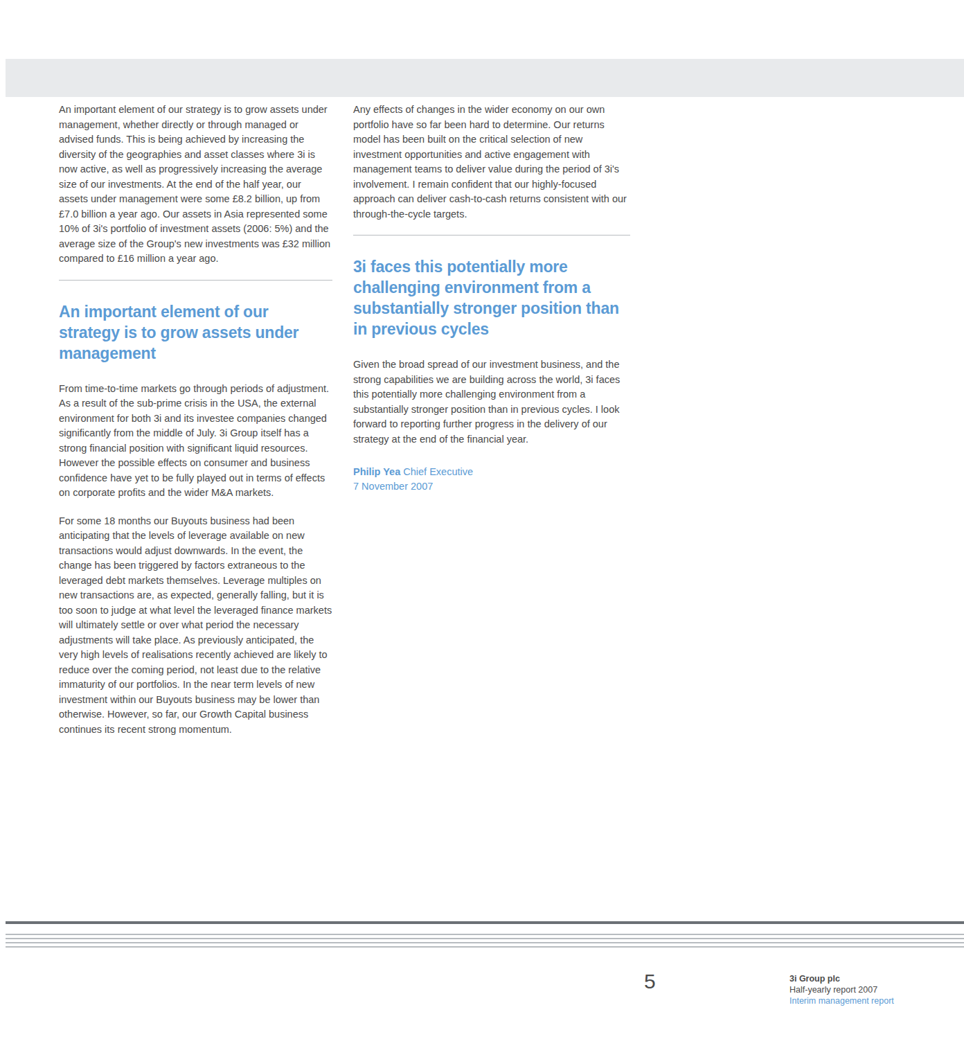An important element of our strategy is to grow assets under management, whether directly or through managed or advised funds. This is being achieved by increasing the diversity of the geographies and asset classes where 3i is now active, as well as progressively increasing the average size of our investments. At the end of the half year, our assets under management were some £8.2 billion, up from £7.0 billion a year ago. Our assets in Asia represented some 10% of 3i's portfolio of investment assets (2006: 5%) and the average size of the Group's new investments was £32 million compared to £16 million a year ago.
An important element of our strategy is to grow assets under management
From time-to-time markets go through periods of adjustment. As a result of the sub-prime crisis in the USA, the external environment for both 3i and its investee companies changed significantly from the middle of July. 3i Group itself has a strong financial position with significant liquid resources. However the possible effects on consumer and business confidence have yet to be fully played out in terms of effects on corporate profits and the wider M&A markets.
For some 18 months our Buyouts business had been anticipating that the levels of leverage available on new transactions would adjust downwards. In the event, the change has been triggered by factors extraneous to the leveraged debt markets themselves. Leverage multiples on new transactions are, as expected, generally falling, but it is too soon to judge at what level the leveraged finance markets will ultimately settle or over what period the necessary adjustments will take place. As previously anticipated, the very high levels of realisations recently achieved are likely to reduce over the coming period, not least due to the relative immaturity of our portfolios. In the near term levels of new investment within our Buyouts business may be lower than otherwise. However, so far, our Growth Capital business continues its recent strong momentum.
Any effects of changes in the wider economy on our own portfolio have so far been hard to determine. Our returns model has been built on the critical selection of new investment opportunities and active engagement with management teams to deliver value during the period of 3i's involvement. I remain confident that our highly-focused approach can deliver cash-to-cash returns consistent with our through-the-cycle targets.
3i faces this potentially more challenging environment from a substantially stronger position than in previous cycles
Given the broad spread of our investment business, and the strong capabilities we are building across the world, 3i faces this potentially more challenging environment from a substantially stronger position than in previous cycles. I look forward to reporting further progress in the delivery of our strategy at the end of the financial year.
Philip Yea Chief Executive
7 November 2007
5
3i Group plc
Half-yearly report 2007
Interim management report